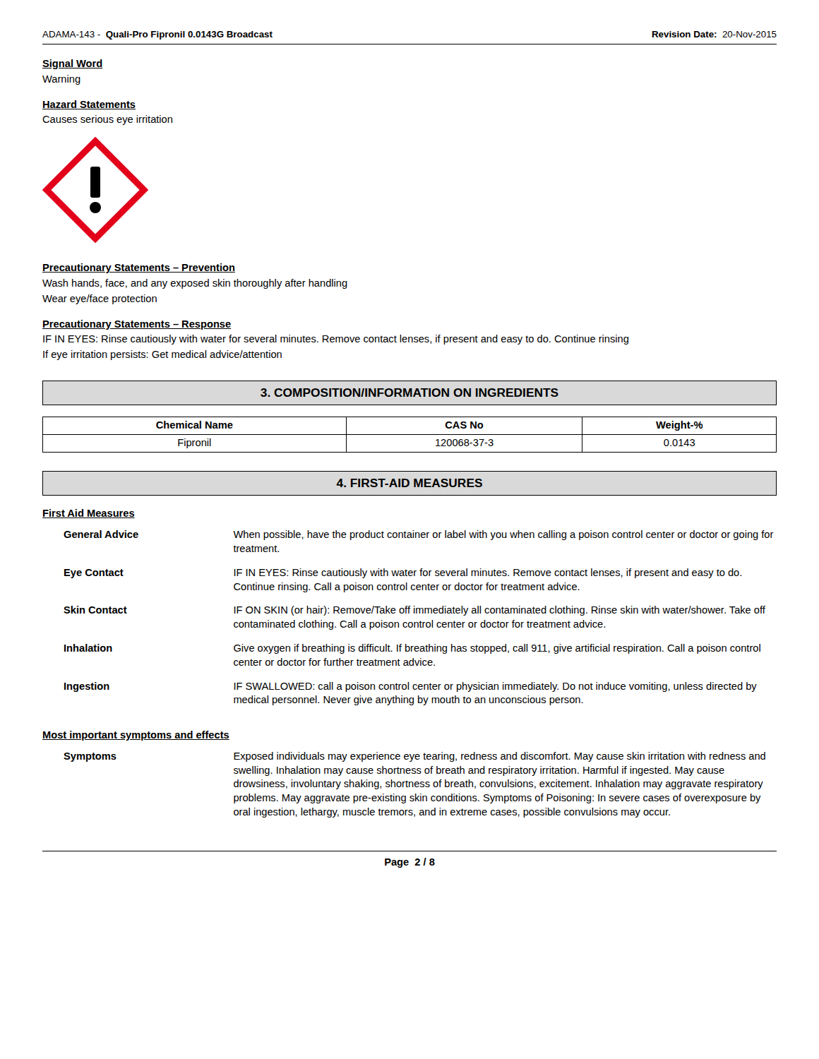ADAMA-143 - Quali-Pro Fipronil 0.0143G Broadcast
Revision Date: 20-Nov-2015
Signal Word
Warning
Hazard Statements
Causes serious eye irritation
Precautionary Statements – Prevention
Wash hands, face, and any exposed skin thoroughly after handling
Wear eye/face protection
Precautionary Statements – Response
IF IN EYES: Rinse cautiously with water for several minutes. Remove contact lenses, if present and easy to do. Continue rinsing
If eye irritation persists: Get medical advice/attention
3. COMPOSITION/INFORMATION ON INGREDIENTS
| Chemical Name | CAS No | Weight-% |
| --- | --- | --- |
| Fipronil | 120068-37-3 | 0.0143 |
4. FIRST-AID MEASURES
First Aid Measures
| General Advice | When possible, have the product container or label with you when calling a poison control center or doctor or going for treatment. |
| Eye Contact | IF IN EYES: Rinse cautiously with water for several minutes. Remove contact lenses, if present and easy to do. Continue rinsing. Call a poison control center or doctor for treatment advice. |
| Skin Contact | IF ON SKIN (or hair): Remove/Take off immediately all contaminated clothing. Rinse skin with water/shower. Take off contaminated clothing. Call a poison control center or doctor for treatment advice. |
| Inhalation | Give oxygen if breathing is difficult. If breathing has stopped, call 911, give artificial respiration. Call a poison control center or doctor for further treatment advice. |
| Ingestion | IF SWALLOWED: call a poison control center or physician immediately. Do not induce vomiting, unless directed by medical personnel. Never give anything by mouth to an unconscious person. |
Most important symptoms and effects
| Symptoms | Exposed individuals may experience eye tearing, redness and discomfort. May cause skin irritation with redness and swelling. Inhalation may cause shortness of breath and respiratory irritation. Harmful if ingested. May cause drowsiness, involuntary shaking, shortness of breath, convulsions, excitement. Inhalation may aggravate respiratory problems. May aggravate pre-existing skin conditions. Symptoms of Poisoning: In severe cases of overexposure by oral ingestion, lethargy, muscle tremors, and in extreme cases, possible convulsions may occur. |
Page 2 / 8